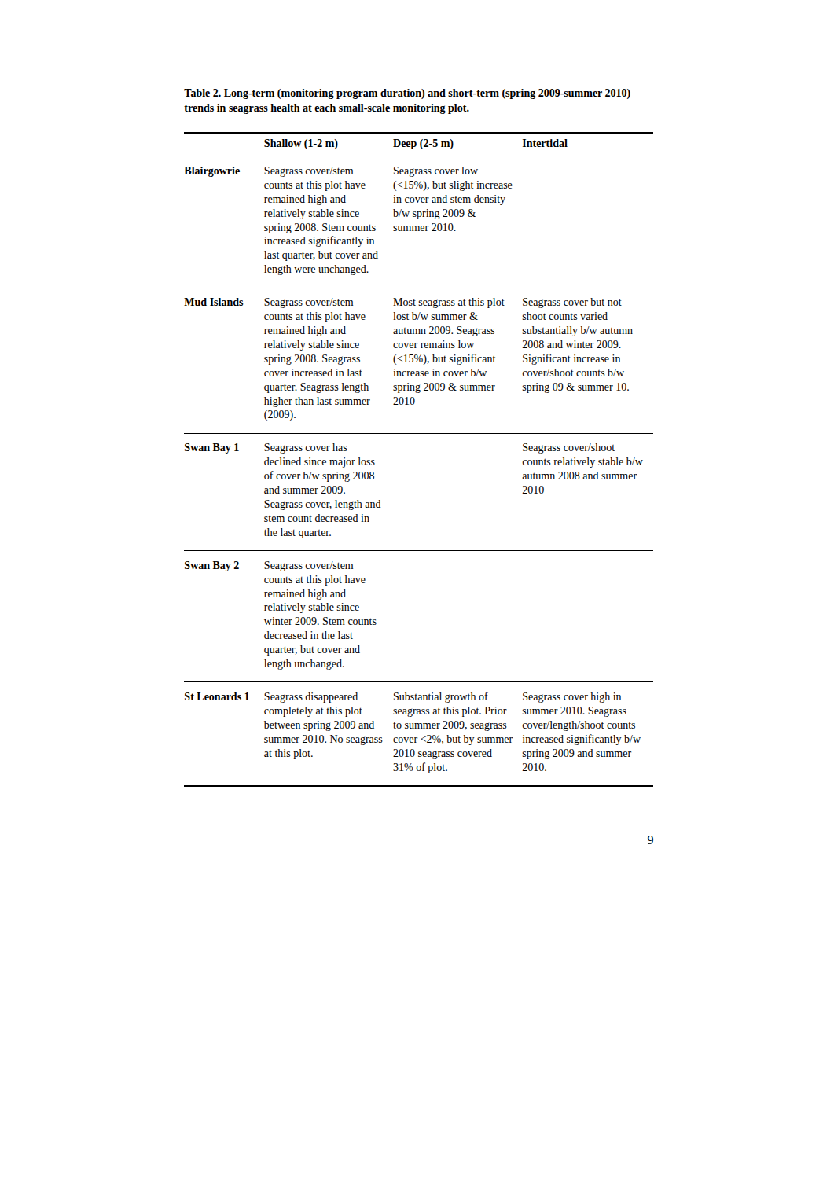Table 2. Long-term (monitoring program duration) and short-term (spring 2009-summer 2010) trends in seagrass health at each small-scale monitoring plot.
| | Shallow (1-2 m) | Deep (2-5 m) | Intertidal |
| --- | --- | --- | --- |
| Blairgowrie | Seagrass cover/stem counts at this plot have remained high and relatively stable since spring 2008. Stem counts increased significantly in last quarter, but cover and length were unchanged. | Seagrass cover low (<15%), but slight increase in cover and stem density b/w spring 2009 & summer 2010. | |
| Mud Islands | Seagrass cover/stem counts at this plot have remained high and relatively stable since spring 2008. Seagrass cover increased in last quarter. Seagrass length higher than last summer (2009). | Most seagrass at this plot lost b/w summer & autumn 2009. Seagrass cover remains low (<15%), but significant increase in cover b/w spring 2009 & summer 2010 | Seagrass cover but not shoot counts varied substantially b/w autumn 2008 and winter 2009. Significant increase in cover/shoot counts b/w spring 09 & summer 10. |
| Swan Bay 1 | Seagrass cover has declined since major loss of cover b/w spring 2008 and summer 2009. Seagrass cover, length and stem count decreased in the last quarter. | | Seagrass cover/shoot counts relatively stable b/w autumn 2008 and summer 2010 |
| Swan Bay 2 | Seagrass cover/stem counts at this plot have remained high and relatively stable since winter 2009. Stem counts decreased in the last quarter, but cover and length unchanged. | | |
| St Leonards 1 | Seagrass disappeared completely at this plot between spring 2009 and summer 2010. No seagrass at this plot. | Substantial growth of seagrass at this plot. Prior to summer 2009, seagrass cover <2%, but by summer 2010 seagrass covered 31% of plot. | Seagrass cover high in summer 2010. Seagrass cover/length/shoot counts increased significantly b/w spring 2009 and summer 2010. |
9